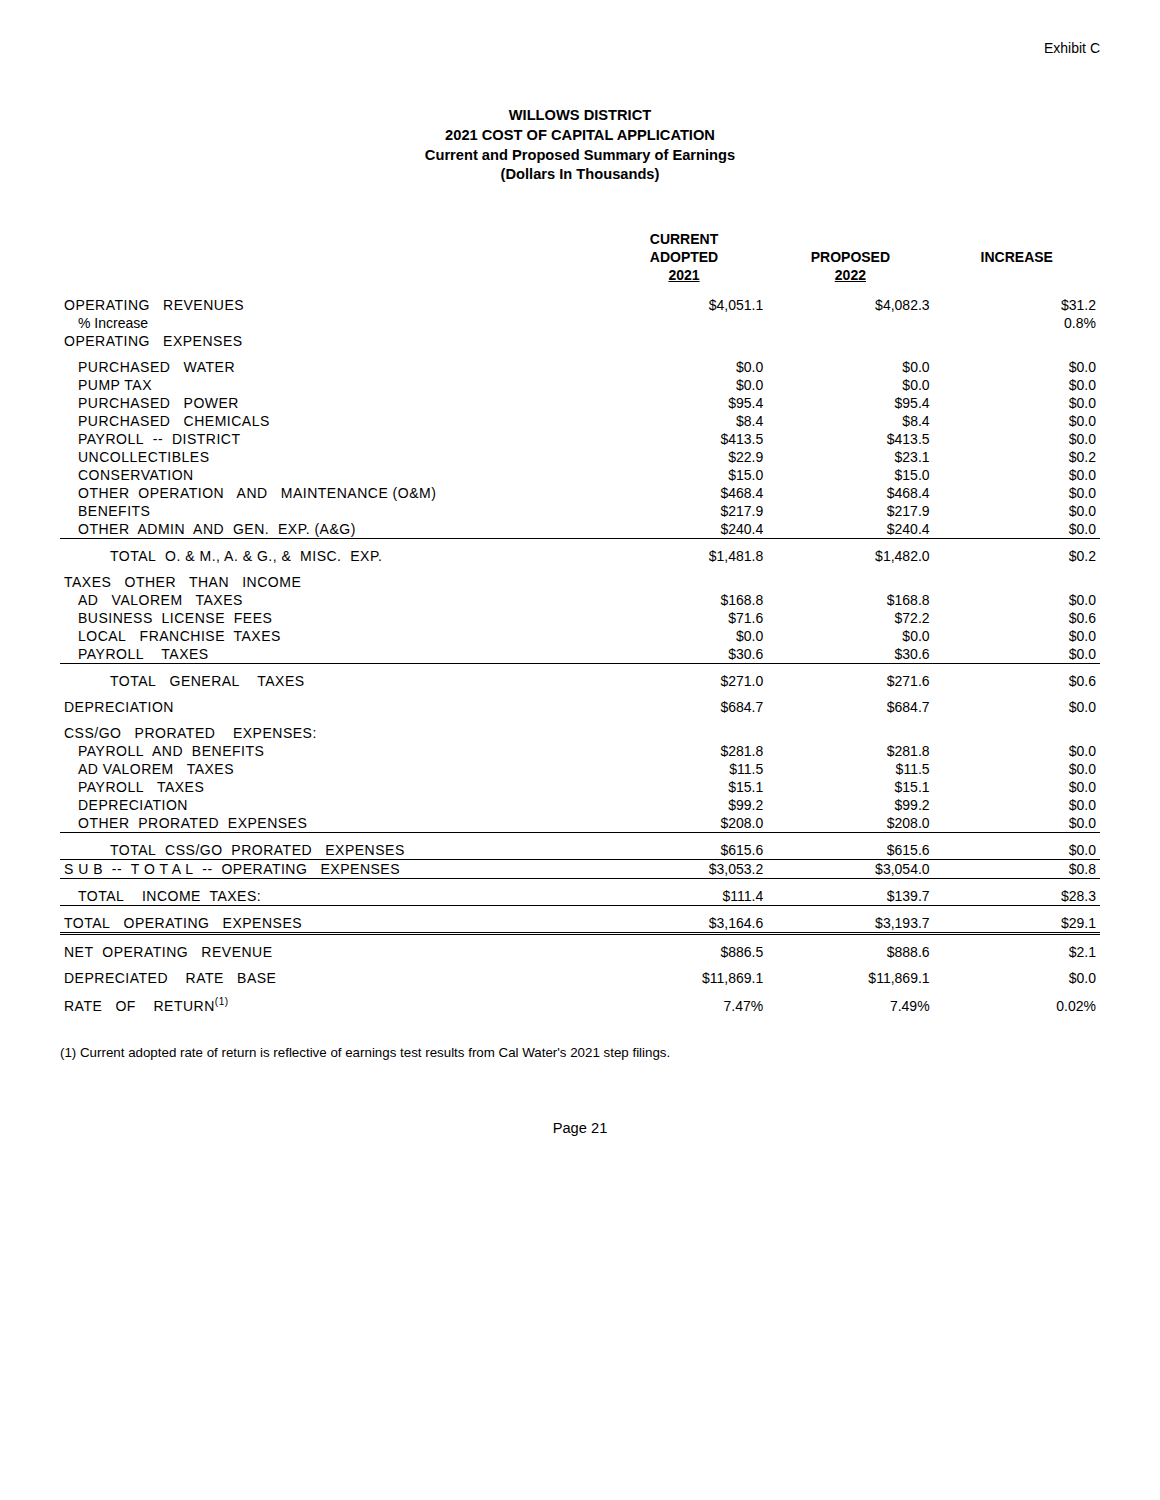Exhibit C
WILLOWS DISTRICT
2021 COST OF CAPITAL APPLICATION
Current and Proposed Summary of Earnings
(Dollars In Thousands)
| | CURRENT | | |
| | ADOPTED | PROPOSED | INCREASE |
| | 2021 | 2022 | |
| OPERATING REVENUES | $4,051.1 | $4,082.3 | $31.2 |
| % Increase | | | 0.8% |
| OPERATING EXPENSES | | | |
| PURCHASED WATER | $0.0 | $0.0 | $0.0 |
| PUMP TAX | $0.0 | $0.0 | $0.0 |
| PURCHASED POWER | $95.4 | $95.4 | $0.0 |
| PURCHASED CHEMICALS | $8.4 | $8.4 | $0.0 |
| PAYROLL -- DISTRICT | $413.5 | $413.5 | $0.0 |
| UNCOLLECTIBLES | $22.9 | $23.1 | $0.2 |
| CONSERVATION | $15.0 | $15.0 | $0.0 |
| OTHER OPERATION AND MAINTENANCE (O&M) | $468.4 | $468.4 | $0.0 |
| BENEFITS | $217.9 | $217.9 | $0.0 |
| OTHER ADMIN AND GEN. EXP. (A&G) | $240.4 | $240.4 | $0.0 |
| TOTAL O. & M., A. & G., & MISC. EXP. | $1,481.8 | $1,482.0 | $0.2 |
| TAXES OTHER THAN INCOME | | | |
| AD VALOREM TAXES | $168.8 | $168.8 | $0.0 |
| BUSINESS LICENSE FEES | $71.6 | $72.2 | $0.6 |
| LOCAL FRANCHISE TAXES | $0.0 | $0.0 | $0.0 |
| PAYROLL TAXES | $30.6 | $30.6 | $0.0 |
| TOTAL GENERAL TAXES | $271.0 | $271.6 | $0.6 |
| DEPRECIATION | $684.7 | $684.7 | $0.0 |
| CSS/GO PRORATED EXPENSES: | | | |
| PAYROLL AND BENEFITS | $281.8 | $281.8 | $0.0 |
| AD VALOREM TAXES | $11.5 | $11.5 | $0.0 |
| PAYROLL TAXES | $15.1 | $15.1 | $0.0 |
| DEPRECIATION | $99.2 | $99.2 | $0.0 |
| OTHER PRORATED EXPENSES | $208.0 | $208.0 | $0.0 |
| TOTAL CSS/GO PRORATED EXPENSES | $615.6 | $615.6 | $0.0 |
| S U B -- T O T A L -- OPERATING EXPENSES | $3,053.2 | $3,054.0 | $0.8 |
| TOTAL INCOME TAXES: | $111.4 | $139.7 | $28.3 |
| TOTAL OPERATING EXPENSES | $3,164.6 | $3,193.7 | $29.1 |
| NET OPERATING REVENUE | $886.5 | $888.6 | $2.1 |
| DEPRECIATED RATE BASE | $11,869.1 | $11,869.1 | $0.0 |
| RATE OF RETURN (1) | 7.47% | 7.49% | 0.02% |
(1) Current adopted rate of return is reflective of earnings test results from Cal Water's 2021 step filings.
Page 21